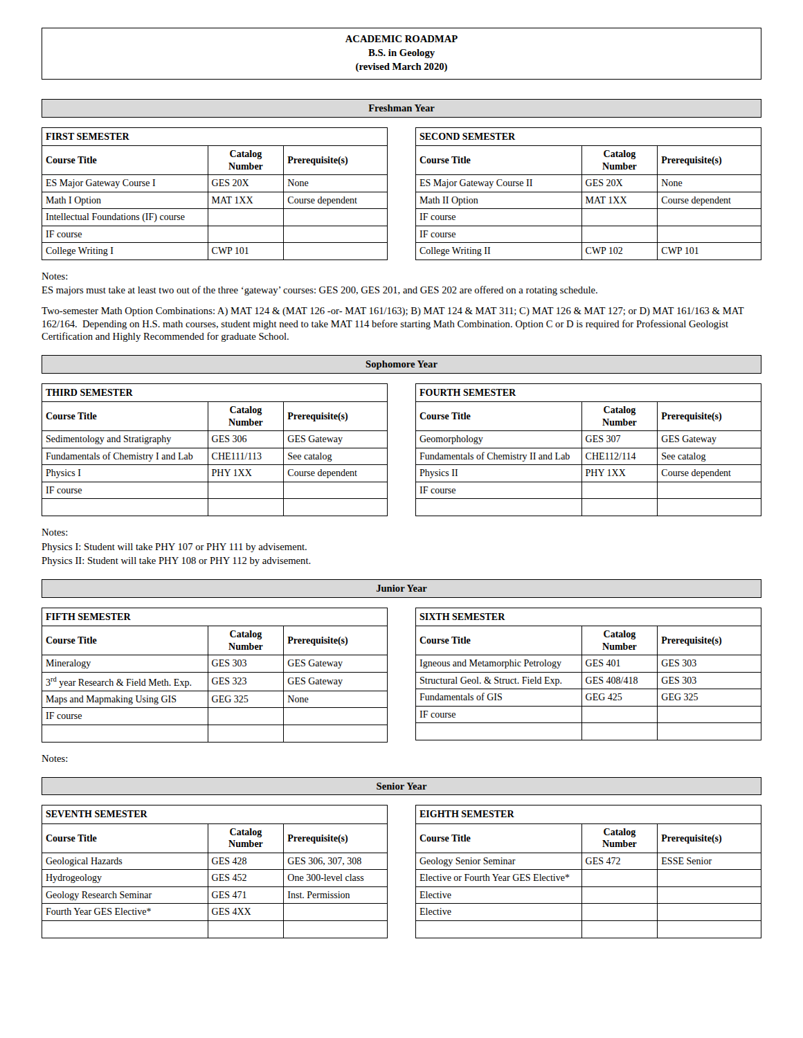ACADEMIC ROADMAP
B.S. in Geology
(revised March 2020)
Freshman Year
| FIRST SEMESTER |
| --- |
| Course Title | Catalog Number | Prerequisite(s) |
| ES Major Gateway Course I | GES 20X | None |
| Math I Option | MAT 1XX | Course dependent |
| Intellectual Foundations (IF) course | | |
| IF course | | |
| College Writing I | CWP 101 | |
| SECOND SEMESTER |
| --- |
| Course Title | Catalog Number | Prerequisite(s) |
| ES Major Gateway Course II | GES 20X | None |
| Math II Option | MAT 1XX | Course dependent |
| IF course | | |
| IF course | | |
| College Writing II | CWP 102 | CWP 101 |
Notes:
ES majors must take at least two out of the three ‘gateway’ courses: GES 200, GES 201, and GES 202 are offered on a rotating schedule.
Two-semester Math Option Combinations: A) MAT 124 & (MAT 126 -or- MAT 161/163); B) MAT 124 & MAT 311; C) MAT 126 & MAT 127; or D) MAT 161/163 & MAT 162/164. Depending on H.S. math courses, student might need to take MAT 114 before starting Math Combination. Option C or D is required for Professional Geologist Certification and Highly Recommended for graduate School.
Sophomore Year
| THIRD SEMESTER |
| --- |
| Course Title | Catalog Number | Prerequisite(s) |
| Sedimentology and Stratigraphy | GES 306 | GES Gateway |
| Fundamentals of Chemistry I and Lab | CHE111/113 | See catalog |
| Physics I | PHY 1XX | Course dependent |
| IF course | | |
| FOURTH SEMESTER |
| --- |
| Course Title | Catalog Number | Prerequisite(s) |
| Geomorphology | GES 307 | GES Gateway |
| Fundamentals of Chemistry II and Lab | CHE112/114 | See catalog |
| Physics II | PHY 1XX | Course dependent |
| IF course | | |
Notes:
Physics I: Student will take PHY 107 or PHY 111 by advisement.
Physics II: Student will take PHY 108 or PHY 112 by advisement.
Junior Year
| FIFTH SEMESTER |
| --- |
| Course Title | Catalog Number | Prerequisite(s) |
| Mineralogy | GES 303 | GES Gateway |
| 3 rd year Research & Field Meth. Exp. | GES 323 | GES Gateway |
| Maps and Mapmaking Using GIS | GEG 325 | None |
| IF course | | |
| SIXTH SEMESTER |
| --- |
| Course Title | Catalog Number | Prerequisite(s) |
| Igneous and Metamorphic Petrology | GES 401 | GES 303 |
| Structural Geol. & Struct. Field Exp. | GES 408/418 | GES 303 |
| Fundamentals of GIS | GEG 425 | GEG 325 |
| IF course | | |
Notes:
Senior Year
| SEVENTH SEMESTER |
| --- |
| Course Title | Catalog Number | Prerequisite(s) |
| Geological Hazards | GES 428 | GES 306, 307, 308 |
| Hydrogeology | GES 452 | One 300-level class |
| Geology Research Seminar | GES 471 | Inst. Permission |
| Fourth Year GES Elective* | GES 4XX | |
| EIGHTH SEMESTER |
| --- |
| Course Title | Catalog Number | Prerequisite(s) |
| Geology Senior Seminar | GES 472 | ESSE Senior |
| Elective or Fourth Year GES Elective* | | |
| Elective | | |
| Elective | | |